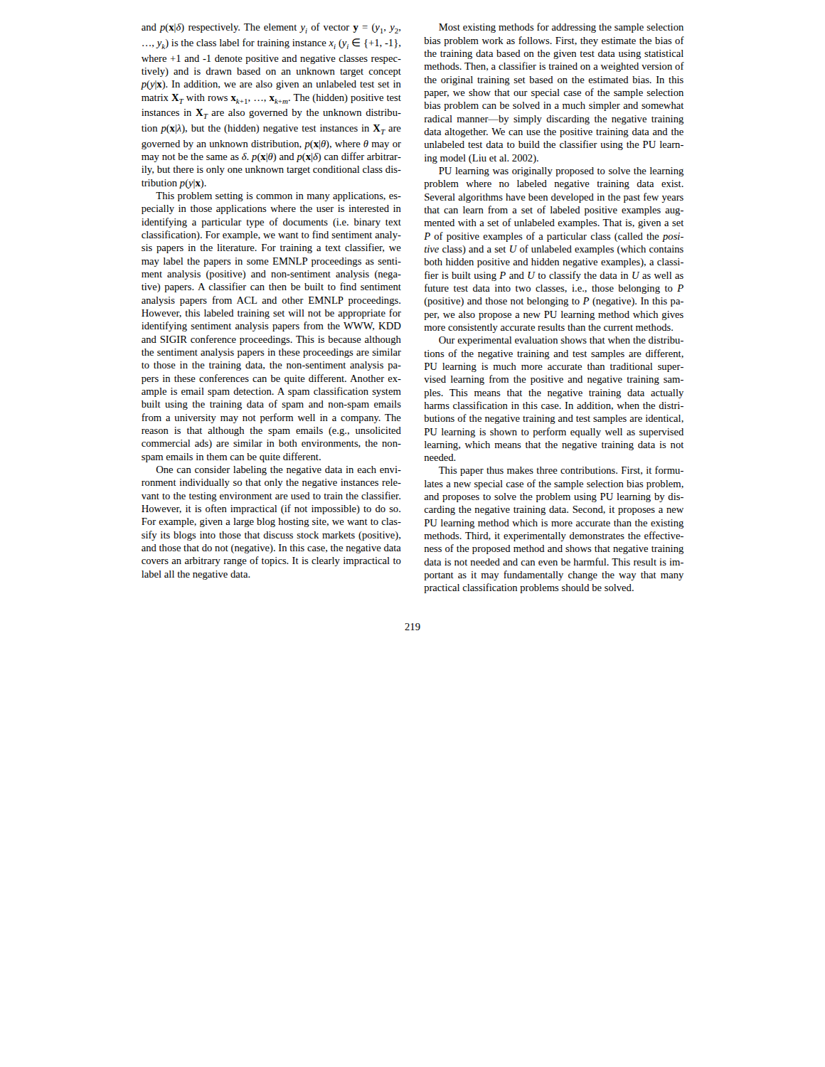and p(x|δ) respectively. The element yi of vector y = (y1, y2, …, yk) is the class label for training instance xi (yi ∈ {+1, -1}, where +1 and -1 denote positive and negative classes respectively) and is drawn based on an unknown target concept p(y|x). In addition, we are also given an unlabeled test set in matrix XT with rows xk+1, …, xk+m. The (hidden) positive test instances in XT are also governed by the unknown distribution p(x|λ), but the (hidden) negative test instances in XT are governed by an unknown distribution, p(x|θ), where θ may or may not be the same as δ. p(x|θ) and p(x|δ) can differ arbitrarily, but there is only one unknown target conditional class distribution p(y|x).
This problem setting is common in many applications, especially in those applications where the user is interested in identifying a particular type of documents (i.e. binary text classification). For example, we want to find sentiment analysis papers in the literature. For training a text classifier, we may label the papers in some EMNLP proceedings as sentiment analysis (positive) and non-sentiment analysis (negative) papers. A classifier can then be built to find sentiment analysis papers from ACL and other EMNLP proceedings. However, this labeled training set will not be appropriate for identifying sentiment analysis papers from the WWW, KDD and SIGIR conference proceedings. This is because although the sentiment analysis papers in these proceedings are similar to those in the training data, the non-sentiment analysis papers in these conferences can be quite different. Another example is email spam detection. A spam classification system built using the training data of spam and non-spam emails from a university may not perform well in a company. The reason is that although the spam emails (e.g., unsolicited commercial ads) are similar in both environments, the non-spam emails in them can be quite different.
One can consider labeling the negative data in each environment individually so that only the negative instances relevant to the testing environment are used to train the classifier. However, it is often impractical (if not impossible) to do so. For example, given a large blog hosting site, we want to classify its blogs into those that discuss stock markets (positive), and those that do not (negative). In this case, the negative data covers an arbitrary range of topics. It is clearly impractical to label all the negative data.
Most existing methods for addressing the sample selection bias problem work as follows. First, they estimate the bias of the training data based on the given test data using statistical methods. Then, a classifier is trained on a weighted version of the original training set based on the estimated bias. In this paper, we show that our special case of the sample selection bias problem can be solved in a much simpler and somewhat radical manner—by simply discarding the negative training data altogether. We can use the positive training data and the unlabeled test data to build the classifier using the PU learning model (Liu et al. 2002).
PU learning was originally proposed to solve the learning problem where no labeled negative training data exist. Several algorithms have been developed in the past few years that can learn from a set of labeled positive examples augmented with a set of unlabeled examples. That is, given a set P of positive examples of a particular class (called the positive class) and a set U of unlabeled examples (which contains both hidden positive and hidden negative examples), a classifier is built using P and U to classify the data in U as well as future test data into two classes, i.e., those belonging to P (positive) and those not belonging to P (negative). In this paper, we also propose a new PU learning method which gives more consistently accurate results than the current methods.
Our experimental evaluation shows that when the distributions of the negative training and test samples are different, PU learning is much more accurate than traditional supervised learning from the positive and negative training samples. This means that the negative training data actually harms classification in this case. In addition, when the distributions of the negative training and test samples are identical, PU learning is shown to perform equally well as supervised learning, which means that the negative training data is not needed.
This paper thus makes three contributions. First, it formulates a new special case of the sample selection bias problem, and proposes to solve the problem using PU learning by discarding the negative training data. Second, it proposes a new PU learning method which is more accurate than the existing methods. Third, it experimentally demonstrates the effectiveness of the proposed method and shows that negative training data is not needed and can even be harmful. This result is important as it may fundamentally change the way that many practical classification problems should be solved.
219